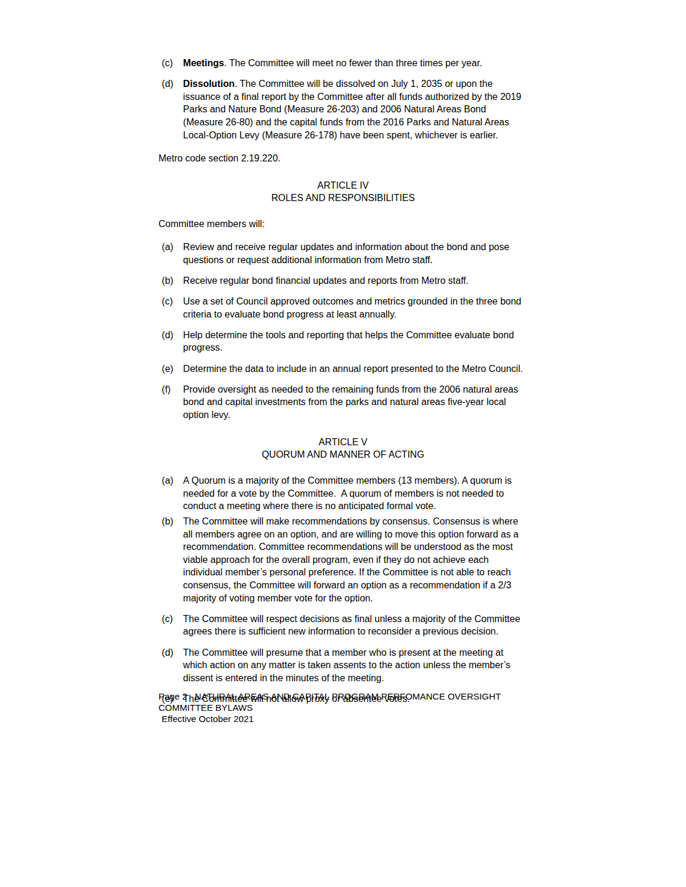(c) Meetings. The Committee will meet no fewer than three times per year.
(d) Dissolution. The Committee will be dissolved on July 1, 2035 or upon the issuance of a final report by the Committee after all funds authorized by the 2019 Parks and Nature Bond (Measure 26-203) and 2006 Natural Areas Bond (Measure 26-80) and the capital funds from the 2016 Parks and Natural Areas Local-Option Levy (Measure 26-178) have been spent, whichever is earlier.
Metro code section 2.19.220.
ARTICLE IV ROLES AND RESPONSIBILITIES
Committee members will:
(a) Review and receive regular updates and information about the bond and pose questions or request additional information from Metro staff.
(b) Receive regular bond financial updates and reports from Metro staff.
(c) Use a set of Council approved outcomes and metrics grounded in the three bond criteria to evaluate bond progress at least annually.
(d) Help determine the tools and reporting that helps the Committee evaluate bond progress.
(e) Determine the data to include in an annual report presented to the Metro Council.
(f) Provide oversight as needed to the remaining funds from the 2006 natural areas bond and capital investments from the parks and natural areas five-year local option levy.
ARTICLE V QUORUM AND MANNER OF ACTING
(a) A Quorum is a majority of the Committee members (13 members). A quorum is needed for a vote by the Committee. A quorum of members is not needed to conduct a meeting where there is no anticipated formal vote.
(b) The Committee will make recommendations by consensus. Consensus is where all members agree on an option, and are willing to move this option forward as a recommendation. Committee recommendations will be understood as the most viable approach for the overall program, even if they do not achieve each individual member’s personal preference. If the Committee is not able to reach consensus, the Committee will forward an option as a recommendation if a 2/3 majority of voting member vote for the option.
(c) The Committee will respect decisions as final unless a majority of the Committee agrees there is sufficient new information to reconsider a previous decision.
(d) The Committee will presume that a member who is present at the meeting at which action on any matter is taken assents to the action unless the member’s dissent is entered in the minutes of the meeting.
(e) The Committee will not allow proxy or absentee votes.
Page 2 NATURAL AREAS AND CAPITAL PROGRAM PERFOMANCE OVERSIGHT COMMITTEE BYLAWS Effective October 2021